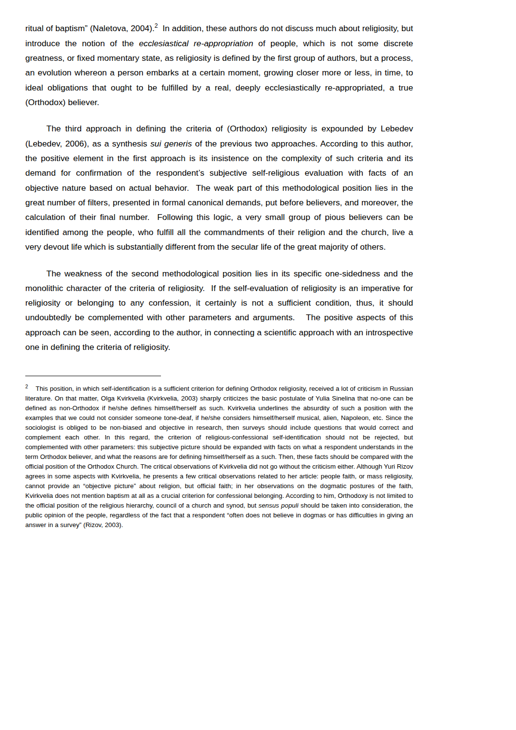ritual of baptism” (Naletova, 2004).2 In addition, these authors do not discuss much about religiosity, but introduce the notion of the ecclesiastical re-appropriation of people, which is not some discrete greatness, or fixed momentary state, as religiosity is defined by the first group of authors, but a process, an evolution whereon a person embarks at a certain moment, growing closer more or less, in time, to ideal obligations that ought to be fulfilled by a real, deeply ecclesiastically re-appropriated, a true (Orthodox) believer.
The third approach in defining the criteria of (Orthodox) religiosity is expounded by Lebedev (Lebedev, 2006), as a synthesis sui generis of the previous two approaches. According to this author, the positive element in the first approach is its insistence on the complexity of such criteria and its demand for confirmation of the respondent’s subjective self-religious evaluation with facts of an objective nature based on actual behavior. The weak part of this methodological position lies in the great number of filters, presented in formal canonical demands, put before believers, and moreover, the calculation of their final number. Following this logic, a very small group of pious believers can be identified among the people, who fulfill all the commandments of their religion and the church, live a very devout life which is substantially different from the secular life of the great majority of others.
The weakness of the second methodological position lies in its specific one-sidedness and the monolithic character of the criteria of religiosity. If the self-evaluation of religiosity is an imperative for religiosity or belonging to any confession, it certainly is not a sufficient condition, thus, it should undoubtedly be complemented with other parameters and arguments. The positive aspects of this approach can be seen, according to the author, in connecting a scientific approach with an introspective one in defining the criteria of religiosity.
2 This position, in which self-identification is a sufficient criterion for defining Orthodox religiosity, received a lot of criticism in Russian literature. On that matter, Olga Kvirkvelia (Kvirkvelia, 2003) sharply criticizes the basic postulate of Yulia Sinelina that no-one can be defined as non-Orthodox if he/she defines himself/herself as such. Kvirkvelia underlines the absurdity of such a position with the examples that we could not consider someone tone-deaf, if he/she considers himself/herself musical, alien, Napoleon, etc. Since the sociologist is obliged to be non-biased and objective in research, then surveys should include questions that would correct and complement each other. In this regard, the criterion of religious-confessional self-identification should not be rejected, but complemented with other parameters: this subjective picture should be expanded with facts on what a respondent understands in the term Orthodox believer, and what the reasons are for defining himself/herself as a such. Then, these facts should be compared with the official position of the Orthodox Church. The critical observations of Kvirkvelia did not go without the criticism either. Although Yuri Rizov agrees in some aspects with Kvirkvelia, he presents a few critical observations related to her article: people faith, or mass religiosity, cannot provide an “objective picture” about religion, but official faith; in her observations on the dogmatic postures of the faith, Kvirkvelia does not mention baptism at all as a crucial criterion for confessional belonging. According to him, Orthodoxy is not limited to the official position of the religious hierarchy, council of a church and synod, but sensus populi should be taken into consideration, the public opinion of the people, regardless of the fact that a respondent “often does not believe in dogmas or has difficulties in giving an answer in a survey” (Rizov, 2003).